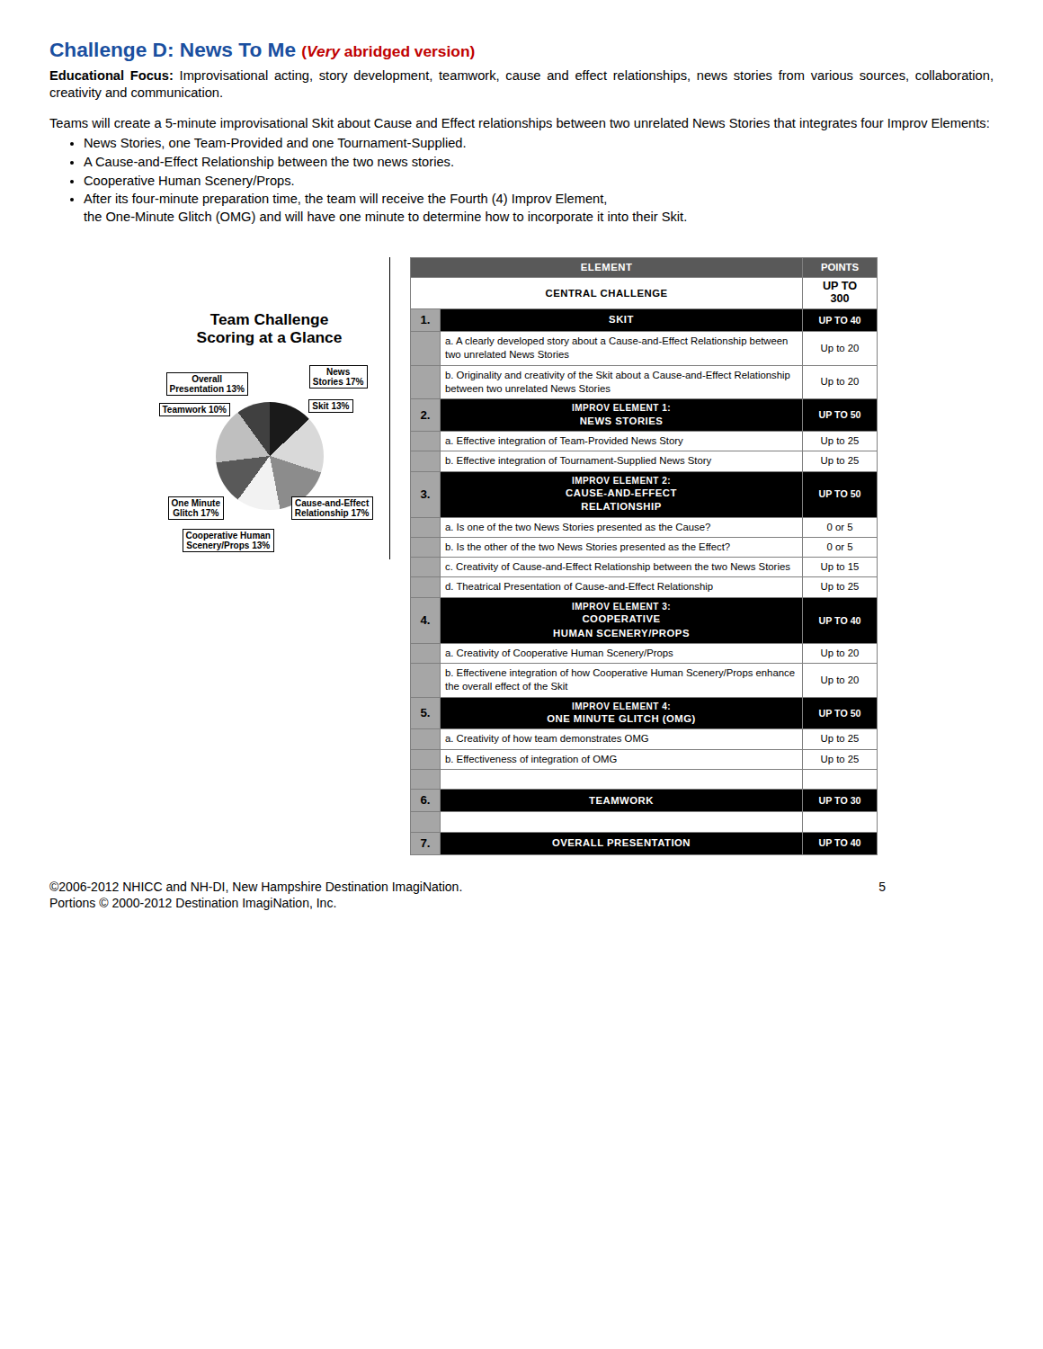Challenge D: News To Me (Very abridged version)
Educational Focus: Improvisational acting, story development, teamwork, cause and effect relationships, news stories from various sources, collaboration, creativity and communication.
Teams will create a 5-minute improvisational Skit about Cause and Effect relationships between two unrelated News Stories that integrates four Improv Elements:
News Stories, one Team-Provided and one Tournament-Supplied.
A Cause-and-Effect Relationship between the two news stories.
Cooperative Human Scenery/Props.
After its four-minute preparation time, the team will receive the Fourth (4) Improv Element, the One-Minute Glitch (OMG) and will have one minute to determine how to incorporate it into their Skit.
Team Challenge
Scoring at a Glance
Overall
Presentation 13%
News
Stories 17%
Teamwork 10%
Skit 13%
One Minute
Glitch 17%
Cause-and-Effect
Relationship 17%
Cooperative Human
Scenery/Props 13%
| ELEMENT | POINTS |
| CENTRAL CHALLENGE | UP TO 300 |
| 1. | SKIT | UP TO 40 |
| | a. A clearly developed story about a Cause-and-Effect Relationship between two unrelated News Stories | Up to 20 |
| | b. Originality and creativity of the Skit about a Cause-and-Effect Relationship between two unrelated News Stories | Up to 20 |
| 2. | IMPROV ELEMENT 1: NEWS STORIES | UP TO 50 |
| | a. Effective integration of Team-Provided News Story | Up to 25 |
| | b. Effective integration of Tournament-Supplied News Story | Up to 25 |
| 3. | IMPROV ELEMENT 2: CAUSE-AND-EFFECT RELATIONSHIP | UP TO 50 |
| | a. Is one of the two News Stories presented as the Cause? | 0 or 5 |
| | b. Is the other of the two News Stories presented as the Effect? | 0 or 5 |
| | c. Creativity of Cause-and-Effect Relationship between the two News Stories | Up to 15 |
| | d. Theatrical Presentation of Cause-and-Effect Relationship | Up to 25 |
| 4. | IMPROV ELEMENT 3: COOPERATIVE HUMAN SCENERY/PROPS | UP TO 40 |
| | a. Creativity of Cooperative Human Scenery/Props | Up to 20 |
| | b. Effectivene integration of how Cooperative Human Scenery/Props enhance the overall effect of the Skit | Up to 20 |
| 5. | IMPROV ELEMENT 4: ONE MINUTE GLITCH (OMG) | UP TO 50 |
| | a. Creativity of how team demonstrates OMG | Up to 25 |
| | b. Effectiveness of integration of OMG | Up to 25 |
| 6. | TEAMWORK | UP TO 30 |
| 7. | OVERALL PRESENTATION | UP TO 40 |
©2006-2012 NHICC and NH-DI, New Hampshire Destination ImagiNation.
Portions © 2000-2012 Destination ImagiNation, Inc.
5